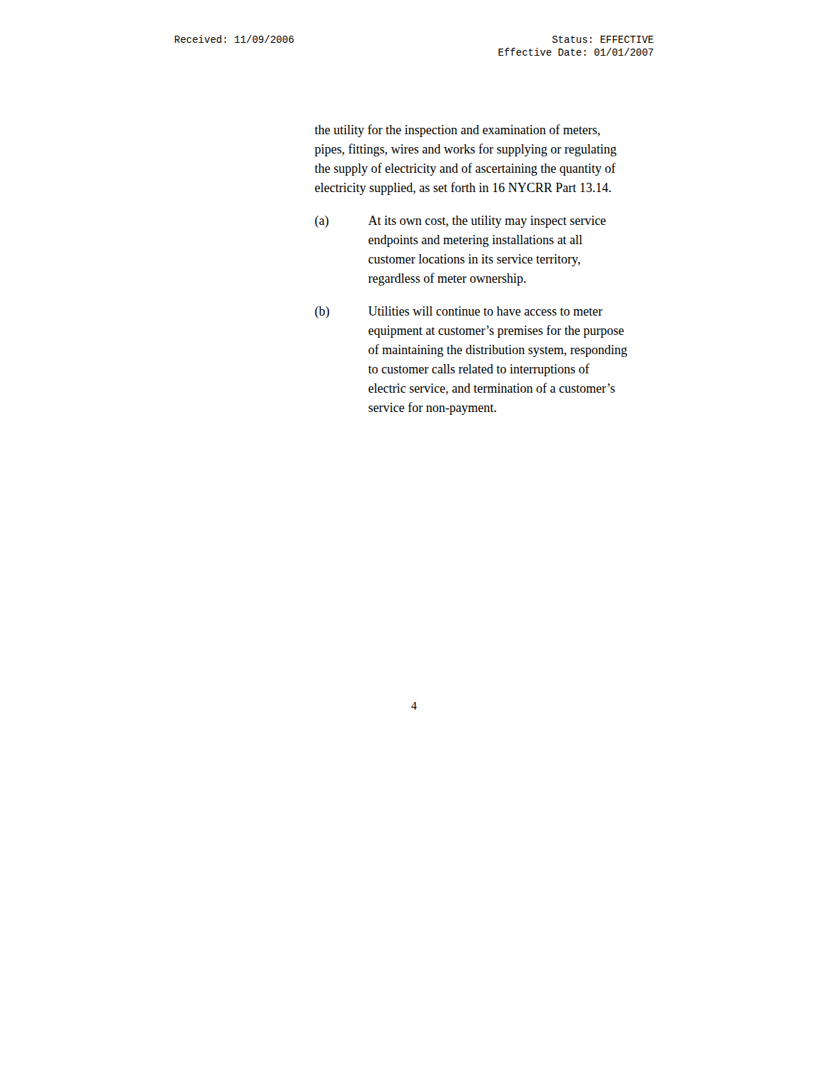Received: 11/09/2006
Status: EFFECTIVE
Effective Date: 01/01/2007
the utility for the inspection and examination of meters, pipes, fittings, wires and works for supplying or regulating the supply of electricity and of ascertaining the quantity of electricity supplied, as set forth in 16 NYCRR Part 13.14.
(a)
At its own cost, the utility may inspect service endpoints and metering installations at all customer locations in its service territory, regardless of meter ownership.
(b)
Utilities will continue to have access to meter equipment at customer’s premises for the purpose of maintaining the distribution system, responding to customer calls related to interruptions of electric service, and termination of a customer’s service for non-payment.
4